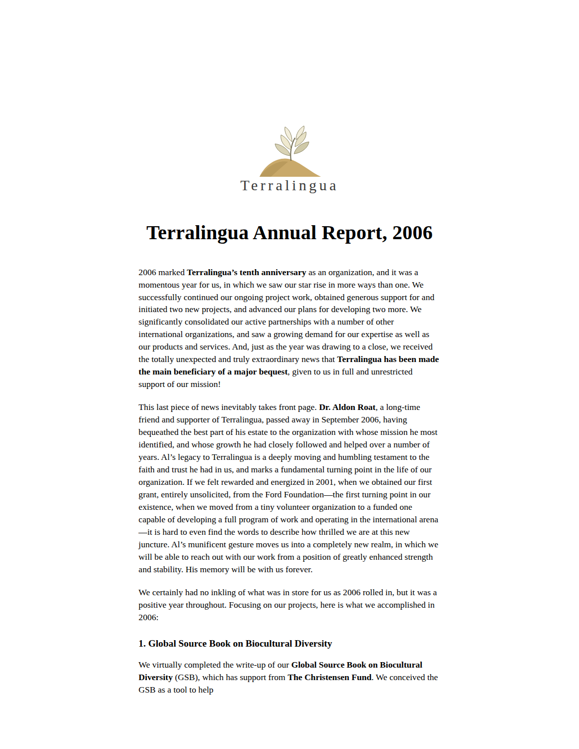Terralingua
Terralingua Annual Report, 2006
2006 marked Terralingua’s tenth anniversary as an organization, and it was a momentous year for us, in which we saw our star rise in more ways than one. We successfully continued our ongoing project work, obtained generous support for and initiated two new projects, and advanced our plans for developing two more. We significantly consolidated our active partnerships with a number of other international organizations, and saw a growing demand for our expertise as well as our products and services. And, just as the year was drawing to a close, we received the totally unexpected and truly extraordinary news that Terralingua has been made the main beneficiary of a major bequest, given to us in full and unrestricted support of our mission!
This last piece of news inevitably takes front page. Dr. Aldon Roat, a long-time friend and supporter of Terralingua, passed away in September 2006, having bequeathed the best part of his estate to the organization with whose mission he most identified, and whose growth he had closely followed and helped over a number of years. Al’s legacy to Terralingua is a deeply moving and humbling testament to the faith and trust he had in us, and marks a fundamental turning point in the life of our organization. If we felt rewarded and energized in 2001, when we obtained our first grant, entirely unsolicited, from the Ford Foundation—the first turning point in our existence, when we moved from a tiny volunteer organization to a funded one capable of developing a full program of work and operating in the international arena—it is hard to even find the words to describe how thrilled we are at this new juncture. Al’s munificent gesture moves us into a completely new realm, in which we will be able to reach out with our work from a position of greatly enhanced strength and stability. His memory will be with us forever.
We certainly had no inkling of what was in store for us as 2006 rolled in, but it was a positive year throughout. Focusing on our projects, here is what we accomplished in 2006:
1. Global Source Book on Biocultural Diversity
We virtually completed the write-up of our Global Source Book on Biocultural Diversity (GSB), which has support from The Christensen Fund. We conceived the GSB as a tool to help